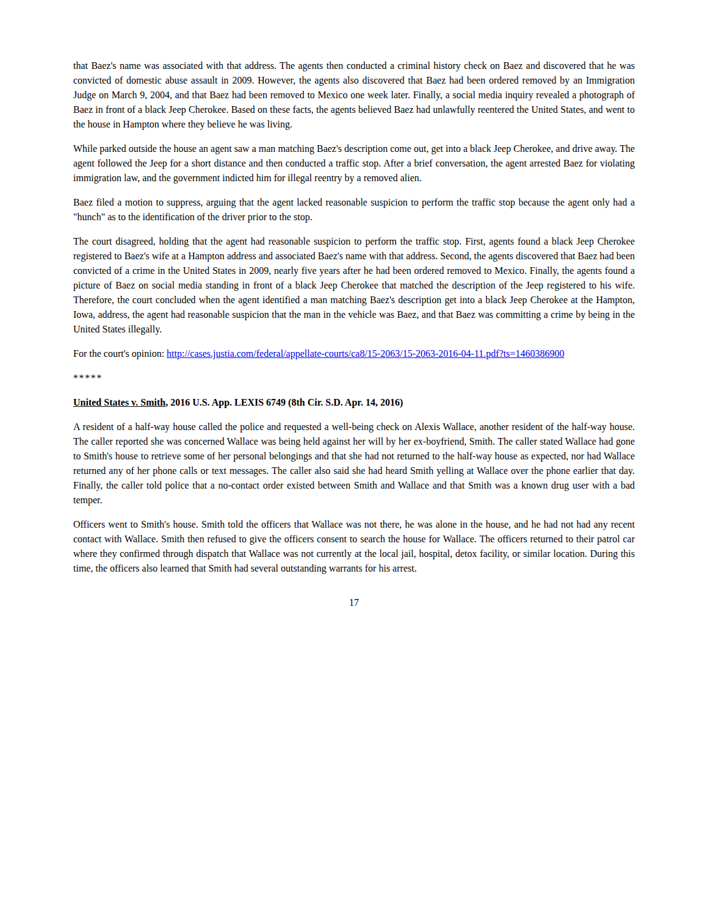that Baez's name was associated with that address. The agents then conducted a criminal history check on Baez and discovered that he was convicted of domestic abuse assault in 2009. However, the agents also discovered that Baez had been ordered removed by an Immigration Judge on March 9, 2004, and that Baez had been removed to Mexico one week later. Finally, a social media inquiry revealed a photograph of Baez in front of a black Jeep Cherokee. Based on these facts, the agents believed Baez had unlawfully reentered the United States, and went to the house in Hampton where they believe he was living.
While parked outside the house an agent saw a man matching Baez's description come out, get into a black Jeep Cherokee, and drive away. The agent followed the Jeep for a short distance and then conducted a traffic stop. After a brief conversation, the agent arrested Baez for violating immigration law, and the government indicted him for illegal reentry by a removed alien.
Baez filed a motion to suppress, arguing that the agent lacked reasonable suspicion to perform the traffic stop because the agent only had a "hunch" as to the identification of the driver prior to the stop.
The court disagreed, holding that the agent had reasonable suspicion to perform the traffic stop. First, agents found a black Jeep Cherokee registered to Baez's wife at a Hampton address and associated Baez's name with that address. Second, the agents discovered that Baez had been convicted of a crime in the United States in 2009, nearly five years after he had been ordered removed to Mexico. Finally, the agents found a picture of Baez on social media standing in front of a black Jeep Cherokee that matched the description of the Jeep registered to his wife. Therefore, the court concluded when the agent identified a man matching Baez's description get into a black Jeep Cherokee at the Hampton, Iowa, address, the agent had reasonable suspicion that the man in the vehicle was Baez, and that Baez was committing a crime by being in the United States illegally.
For the court's opinion: http://cases.justia.com/federal/appellate-courts/ca8/15-2063/15-2063-2016-04-11.pdf?ts=1460386900
*****
United States v. Smith, 2016 U.S. App. LEXIS 6749 (8th Cir. S.D. Apr. 14, 2016)
A resident of a half-way house called the police and requested a well-being check on Alexis Wallace, another resident of the half-way house. The caller reported she was concerned Wallace was being held against her will by her ex-boyfriend, Smith. The caller stated Wallace had gone to Smith's house to retrieve some of her personal belongings and that she had not returned to the half-way house as expected, nor had Wallace returned any of her phone calls or text messages. The caller also said she had heard Smith yelling at Wallace over the phone earlier that day. Finally, the caller told police that a no-contact order existed between Smith and Wallace and that Smith was a known drug user with a bad temper.
Officers went to Smith's house. Smith told the officers that Wallace was not there, he was alone in the house, and he had not had any recent contact with Wallace. Smith then refused to give the officers consent to search the house for Wallace. The officers returned to their patrol car where they confirmed through dispatch that Wallace was not currently at the local jail, hospital, detox facility, or similar location. During this time, the officers also learned that Smith had several outstanding warrants for his arrest.
17